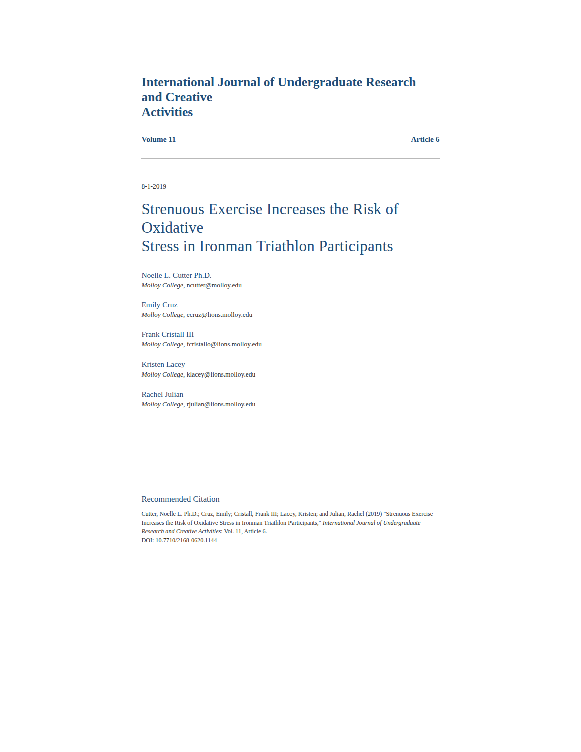International Journal of Undergraduate Research and Creative
Activities
Volume 11 Article 6
8-1-2019
Strenuous Exercise Increases the Risk of Oxidative
Stress in Ironman Triathlon Participants
Noelle L. Cutter Ph.D.
Molloy College, ncutter@molloy.edu
Emily Cruz
Molloy College, ecruz@lions.molloy.edu
Frank Cristall III
Molloy College, fcristallo@lions.molloy.edu
Kristen Lacey
Molloy College, klacey@lions.molloy.edu
Rachel Julian
Molloy College, rjulian@lions.molloy.edu
Recommended Citation
Cutter, Noelle L. Ph.D.; Cruz, Emily; Cristall, Frank III; Lacey, Kristen; and Julian, Rachel (2019) "Strenuous Exercise Increases the Risk of Oxidative Stress in Ironman Triathlon Participants," International Journal of Undergraduate Research and Creative Activities: Vol. 11, Article 6.
DOI: 10.7710/2168-0620.1144